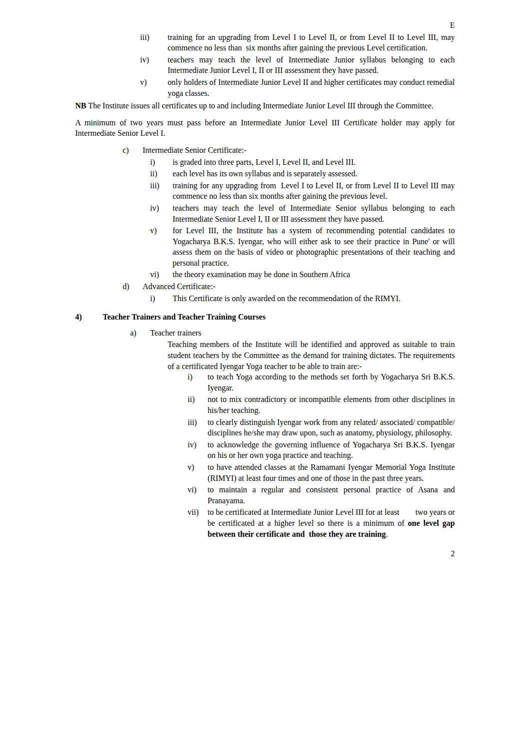E
iii)
training for an upgrading from Level I to Level II, or from Level II to Level III, may commence no less than six months after gaining the previous Level certification.
iv)
teachers may teach the level of Intermediate Junior syllabus belonging to each Intermediate Junior Level I, II or III assessment they have passed.
v)
only holders of Intermediate Junior Level II and higher certificates may conduct remedial yoga classes.
NB The Institute issues all certificates up to and including Intermediate Junior Level III through the Committee.
A minimum of two years must pass before an Intermediate Junior Level III Certificate holder may apply for Intermediate Senior Level I.
c)
Intermediate Senior Certificate:-
i)
is graded into three parts, Level I, Level II, and Level III.
ii)
each level has its own syllabus and is separately assessed.
iii)
training for any upgrading from Level I to Level II, or from Level II to Level III may commence no less than six months after gaining the previous level.
iv)
teachers may teach the level of Intermediate Senior syllabus belonging to each Intermediate Senior Level I, II or III assessment they have passed.
v)
for Level III, the Institute has a system of recommending potential candidates to Yogacharya B.K.S. Iyengar, who will either ask to see their practice in Pune' or will assess them on the basis of video or photographic presentations of their teaching and personal practice.
vi)
the theory examination may be done in Southern Africa
d)
Advanced Certificate:-
i)
This Certificate is only awarded on the recommendation of the RIMYI.
4)
Teacher Trainers and Teacher Training Courses
a)
Teacher trainers
Teaching members of the Institute will be identified and approved as suitable to train student teachers by the Committee as the demand for training dictates. The requirements of a certificated Iyengar Yoga teacher to be able to train are:-
i)
to teach Yoga according to the methods set forth by Yogacharya Sri B.K.S. Iyengar.
ii)
not to mix contradictory or incompatible elements from other disciplines in his/her teaching.
iii)
to clearly distinguish Iyengar work from any related/ associated/ compatible/ disciplines he/she may draw upon, such as anatomy, physiology, philosophy.
iv)
to acknowledge the governing influence of Yogacharya Sri B.K.S. Iyengar on his or her own yoga practice and teaching.
v)
to have attended classes at the Ramamani Iyengar Memorial Yoga Institute (RIMYI) at least four times and one of those in the past three years.
vi)
to maintain a regular and consistent personal practice of Asana and Pranayama.
vii)
to be certificated at Intermediate Junior Level III for at least two years or be certificated at a higher level so there is a minimum of one level gap between their certificate and those they are training.
2